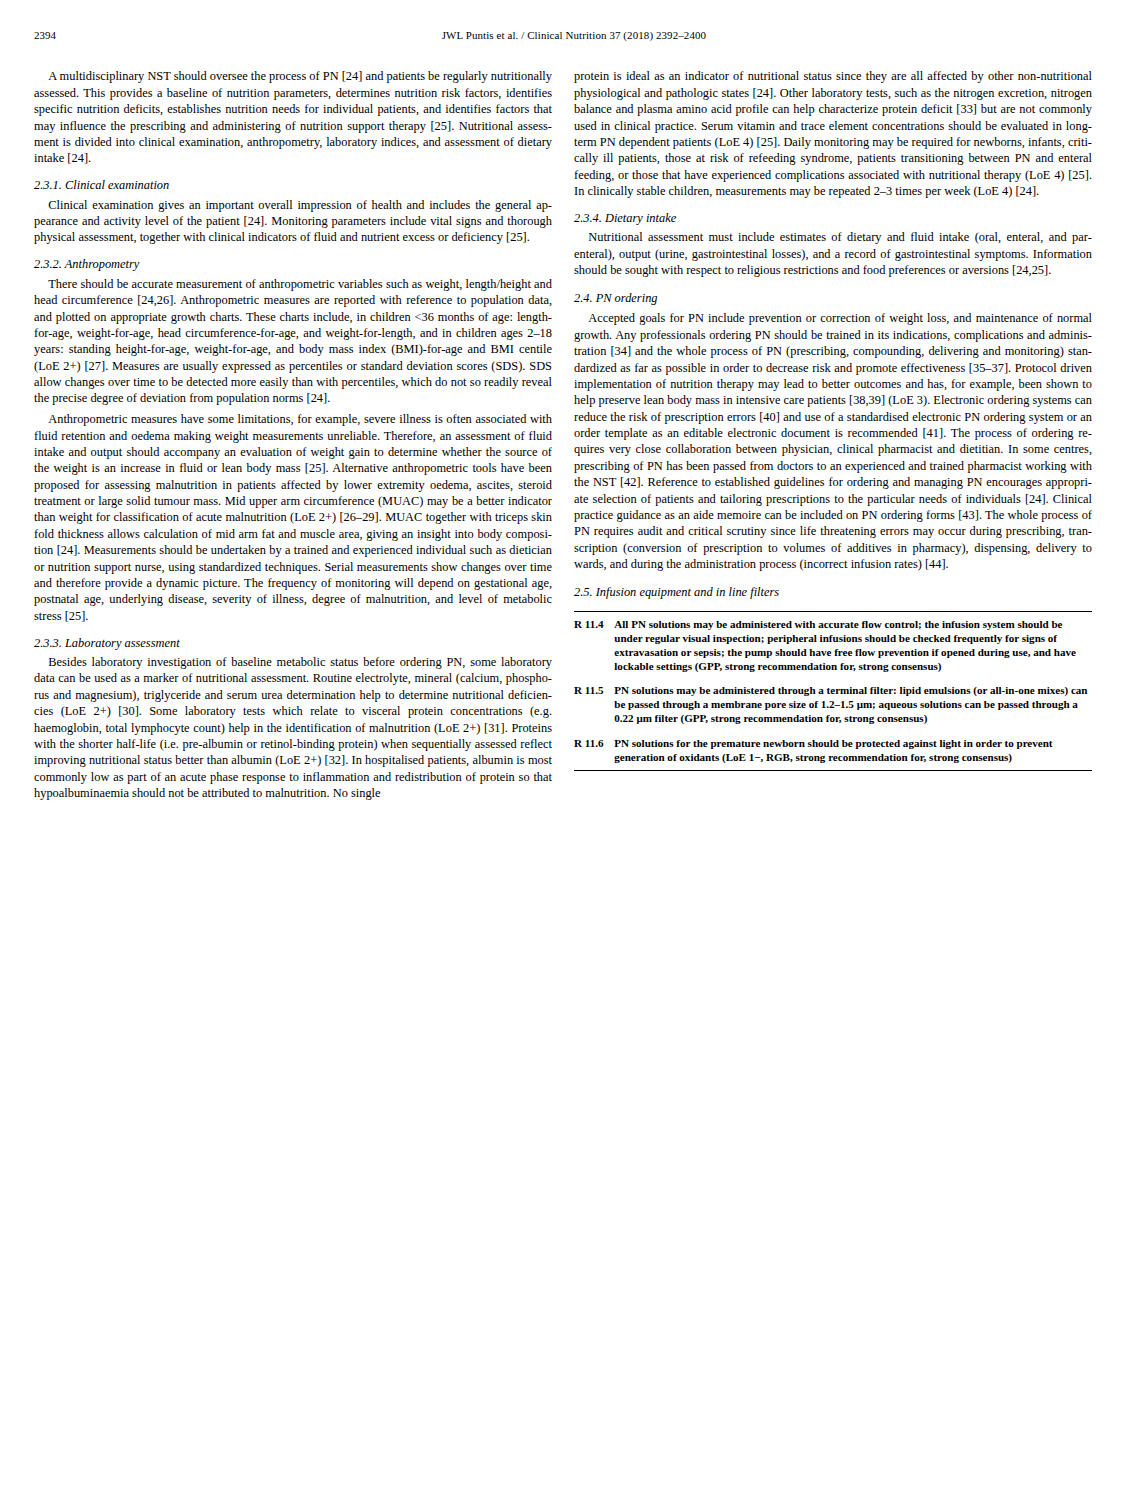2394 JWL Puntis et al. / Clinical Nutrition 37 (2018) 2392–2400
A multidisciplinary NST should oversee the process of PN [24] and patients be regularly nutritionally assessed. This provides a baseline of nutrition parameters, determines nutrition risk factors, identifies specific nutrition deficits, establishes nutrition needs for individual patients, and identifies factors that may influence the prescribing and administering of nutrition support therapy [25]. Nutritional assessment is divided into clinical examination, anthropometry, laboratory indices, and assessment of dietary intake [24].
2.3.1. Clinical examination
Clinical examination gives an important overall impression of health and includes the general appearance and activity level of the patient [24]. Monitoring parameters include vital signs and thorough physical assessment, together with clinical indicators of fluid and nutrient excess or deficiency [25].
2.3.2. Anthropometry
There should be accurate measurement of anthropometric variables such as weight, length/height and head circumference [24,26]. Anthropometric measures are reported with reference to population data, and plotted on appropriate growth charts. These charts include, in children <36 months of age: length-for-age, weight-for-age, head circumference-for-age, and weight-for-length, and in children ages 2–18 years: standing height-for-age, weight-for-age, and body mass index (BMI)-for-age and BMI centile (LoE 2+) [27]. Measures are usually expressed as percentiles or standard deviation scores (SDS). SDS allow changes over time to be detected more easily than with percentiles, which do not so readily reveal the precise degree of deviation from population norms [24].
Anthropometric measures have some limitations, for example, severe illness is often associated with fluid retention and oedema making weight measurements unreliable. Therefore, an assessment of fluid intake and output should accompany an evaluation of weight gain to determine whether the source of the weight is an increase in fluid or lean body mass [25]. Alternative anthropometric tools have been proposed for assessing malnutrition in patients affected by lower extremity oedema, ascites, steroid treatment or large solid tumour mass. Mid upper arm circumference (MUAC) may be a better indicator than weight for classification of acute malnutrition (LoE 2+) [26–29]. MUAC together with triceps skin fold thickness allows calculation of mid arm fat and muscle area, giving an insight into body composition [24]. Measurements should be undertaken by a trained and experienced individual such as dietician or nutrition support nurse, using standardized techniques. Serial measurements show changes over time and therefore provide a dynamic picture. The frequency of monitoring will depend on gestational age, postnatal age, underlying disease, severity of illness, degree of malnutrition, and level of metabolic stress [25].
2.3.3. Laboratory assessment
Besides laboratory investigation of baseline metabolic status before ordering PN, some laboratory data can be used as a marker of nutritional assessment. Routine electrolyte, mineral (calcium, phosphorus and magnesium), triglyceride and serum urea determination help to determine nutritional deficiencies (LoE 2+) [30]. Some laboratory tests which relate to visceral protein concentrations (e.g. haemoglobin, total lymphocyte count) help in the identification of malnutrition (LoE 2+) [31]. Proteins with the shorter half-life (i.e. pre-albumin or retinol-binding protein) when sequentially assessed reflect improving nutritional status better than albumin (LoE 2+) [32]. In hospitalised patients, albumin is most commonly low as part of an acute phase response to inflammation and redistribution of protein so that hypoalbuminaemia should not be attributed to malnutrition. No single
protein is ideal as an indicator of nutritional status since they are all affected by other non-nutritional physiological and pathologic states [24]. Other laboratory tests, such as the nitrogen excretion, nitrogen balance and plasma amino acid profile can help characterize protein deficit [33] but are not commonly used in clinical practice. Serum vitamin and trace element concentrations should be evaluated in long-term PN dependent patients (LoE 4) [25]. Daily monitoring may be required for newborns, infants, critically ill patients, those at risk of refeeding syndrome, patients transitioning between PN and enteral feeding, or those that have experienced complications associated with nutritional therapy (LoE 4) [25]. In clinically stable children, measurements may be repeated 2–3 times per week (LoE 4) [24].
2.3.4. Dietary intake
Nutritional assessment must include estimates of dietary and fluid intake (oral, enteral, and parenteral), output (urine, gastrointestinal losses), and a record of gastrointestinal symptoms. Information should be sought with respect to religious restrictions and food preferences or aversions [24,25].
2.4. PN ordering
Accepted goals for PN include prevention or correction of weight loss, and maintenance of normal growth. Any professionals ordering PN should be trained in its indications, complications and administration [34] and the whole process of PN (prescribing, compounding, delivering and monitoring) standardized as far as possible in order to decrease risk and promote effectiveness [35–37]. Protocol driven implementation of nutrition therapy may lead to better outcomes and has, for example, been shown to help preserve lean body mass in intensive care patients [38,39] (LoE 3). Electronic ordering systems can reduce the risk of prescription errors [40] and use of a standardised electronic PN ordering system or an order template as an editable electronic document is recommended [41]. The process of ordering requires very close collaboration between physician, clinical pharmacist and dietitian. In some centres, prescribing of PN has been passed from doctors to an experienced and trained pharmacist working with the NST [42]. Reference to established guidelines for ordering and managing PN encourages appropriate selection of patients and tailoring prescriptions to the particular needs of individuals [24]. Clinical practice guidance as an aide memoire can be included on PN ordering forms [43]. The whole process of PN requires audit and critical scrutiny since life threatening errors may occur during prescribing, transcription (conversion of prescription to volumes of additives in pharmacy), dispensing, delivery to wards, and during the administration process (incorrect infusion rates) [44].
2.5. Infusion equipment and in line filters
| R 11.4 | All PN solutions may be administered with accurate flow control; the infusion system should be under regular visual inspection; peripheral infusions should be checked frequently for signs of extravasation or sepsis; the pump should have free flow prevention if opened during use, and have lockable settings (GPP, strong recommendation for, strong consensus) |
| R 11.5 | PN solutions may be administered through a terminal filter: lipid emulsions (or all-in-one mixes) can be passed through a membrane pore size of 1.2–1.5 μ m; aqueous solutions can be passed through a 0.22 μ m filter (GPP, strong recommendation for, strong consensus) |
| R 11.6 | PN solutions for the premature newborn should be protected against light in order to prevent generation of oxidants (LoE 1−, RGB, strong recommendation for, strong consensus) |